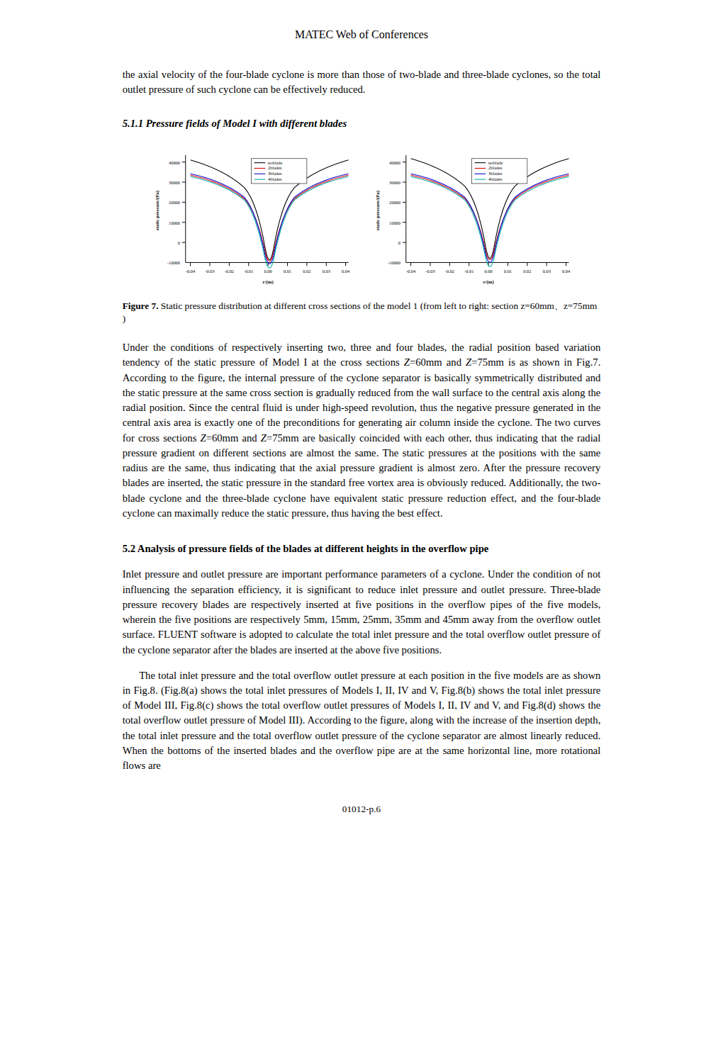MATEC Web of Conferences
the axial velocity of the four-blade cyclone is more than those of two-blade and three-blade cyclones, so the total outlet pressure of such cyclone can be effectively reduced.
5.1.1 Pressure fields of Model I with different blades
40000 30000 20000 10000 0 -10000 -0.04 -0.03 -0.02 -0.01 0.00 0.01 0.02 0.03 0.04 r/(m) static pressure/(Pa) noblade 2blades 3blades 4blades
40000 30000 20000 10000 0 -10000 -0.04 -0.03 -0.02 -0.01 0.00 0.01 0.02 0.03 0.04 r/(m) static pressure/(Pa) noblade 2blades 3blades 4blades
Figure 7. Static pressure distribution at different cross sections of the model 1 (from left to right: section z=60mm、z=75mm )
Under the conditions of respectively inserting two, three and four blades, the radial position based variation tendency of the static pressure of Model I at the cross sections Z=60mm and Z=75mm is as shown in Fig.7. According to the figure, the internal pressure of the cyclone separator is basically symmetrically distributed and the static pressure at the same cross section is gradually reduced from the wall surface to the central axis along the radial position. Since the central fluid is under high-speed revolution, thus the negative pressure generated in the central axis area is exactly one of the preconditions for generating air column inside the cyclone. The two curves for cross sections Z=60mm and Z=75mm are basically coincided with each other, thus indicating that the radial pressure gradient on different sections are almost the same. The static pressures at the positions with the same radius are the same, thus indicating that the axial pressure gradient is almost zero. After the pressure recovery blades are inserted, the static pressure in the standard free vortex area is obviously reduced. Additionally, the two-blade cyclone and the three-blade cyclone have equivalent static pressure reduction effect, and the four-blade cyclone can maximally reduce the static pressure, thus having the best effect.
5.2 Analysis of pressure fields of the blades at different heights in the overflow pipe
Inlet pressure and outlet pressure are important performance parameters of a cyclone. Under the condition of not influencing the separation efficiency, it is significant to reduce inlet pressure and outlet pressure. Three-blade pressure recovery blades are respectively inserted at five positions in the overflow pipes of the five models, wherein the five positions are respectively 5mm, 15mm, 25mm, 35mm and 45mm away from the overflow outlet surface. FLUENT software is adopted to calculate the total inlet pressure and the total overflow outlet pressure of the cyclone separator after the blades are inserted at the above five positions.
The total inlet pressure and the total overflow outlet pressure at each position in the five models are as shown in Fig.8. (Fig.8(a) shows the total inlet pressures of Models I, II, IV and V, Fig.8(b) shows the total inlet pressure of Model III, Fig.8(c) shows the total overflow outlet pressures of Models I, II, IV and V, and Fig.8(d) shows the total overflow outlet pressure of Model III). According to the figure, along with the increase of the insertion depth, the total inlet pressure and the total overflow outlet pressure of the cyclone separator are almost linearly reduced. When the bottoms of the inserted blades and the overflow pipe are at the same horizontal line, more rotational flows are
01012-p.6